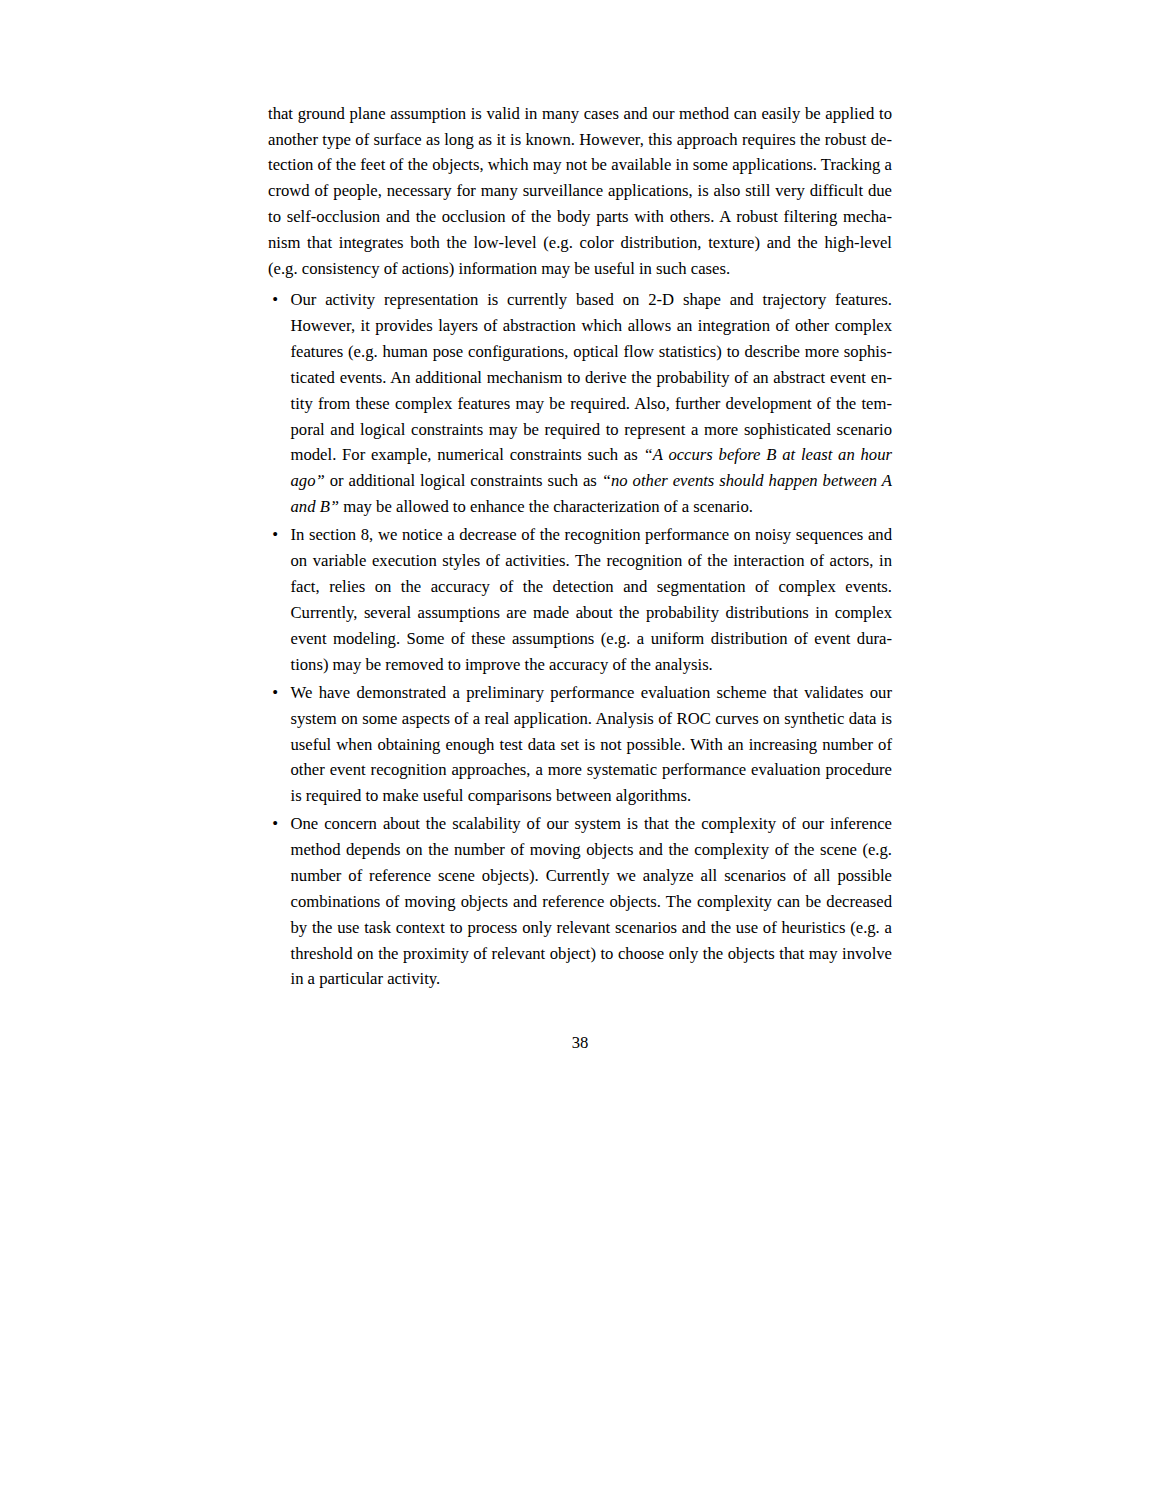that ground plane assumption is valid in many cases and our method can easily be applied to another type of surface as long as it is known. However, this approach requires the robust detection of the feet of the objects, which may not be available in some applications. Tracking a crowd of people, necessary for many surveillance applications, is also still very difficult due to self-occlusion and the occlusion of the body parts with others. A robust filtering mechanism that integrates both the low-level (e.g. color distribution, texture) and the high-level (e.g. consistency of actions) information may be useful in such cases.
Our activity representation is currently based on 2-D shape and trajectory features. However, it provides layers of abstraction which allows an integration of other complex features (e.g. human pose configurations, optical flow statistics) to describe more sophisticated events. An additional mechanism to derive the probability of an abstract event entity from these complex features may be required. Also, further development of the temporal and logical constraints may be required to represent a more sophisticated scenario model. For example, numerical constraints such as “A occurs before B at least an hour ago” or additional logical constraints such as “no other events should happen between A and B” may be allowed to enhance the characterization of a scenario.
In section 8, we notice a decrease of the recognition performance on noisy sequences and on variable execution styles of activities. The recognition of the interaction of actors, in fact, relies on the accuracy of the detection and segmentation of complex events. Currently, several assumptions are made about the probability distributions in complex event modeling. Some of these assumptions (e.g. a uniform distribution of event durations) may be removed to improve the accuracy of the analysis.
We have demonstrated a preliminary performance evaluation scheme that validates our system on some aspects of a real application. Analysis of ROC curves on synthetic data is useful when obtaining enough test data set is not possible. With an increasing number of other event recognition approaches, a more systematic performance evaluation procedure is required to make useful comparisons between algorithms.
One concern about the scalability of our system is that the complexity of our inference method depends on the number of moving objects and the complexity of the scene (e.g. number of reference scene objects). Currently we analyze all scenarios of all possible combinations of moving objects and reference objects. The complexity can be decreased by the use task context to process only relevant scenarios and the use of heuristics (e.g. a threshold on the proximity of relevant object) to choose only the objects that may involve in a particular activity.
38